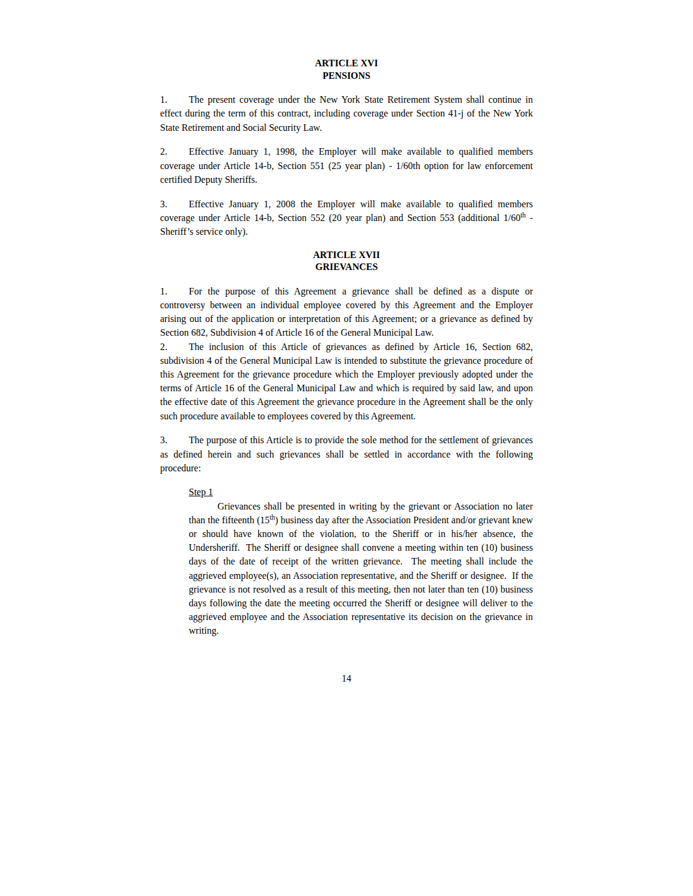Article XVI Pensions
1. The present coverage under the New York State Retirement System shall continue in effect during the term of this contract, including coverage under Section 41-j of the New York State Retirement and Social Security Law.
2. Effective January 1, 1998, the Employer will make available to qualified members coverage under Article 14-b, Section 551 (25 year plan) - 1/60th option for law enforcement certified Deputy Sheriffs.
3. Effective January 1, 2008 the Employer will make available to qualified members coverage under Article 14-b, Section 552 (20 year plan) and Section 553 (additional 1/60th - Sheriff’s service only).
Article XVII Grievances
1. For the purpose of this Agreement a grievance shall be defined as a dispute or controversy between an individual employee covered by this Agreement and the Employer arising out of the application or interpretation of this Agreement; or a grievance as defined by Section 682, Subdivision 4 of Article 16 of the General Municipal Law.
2. The inclusion of this Article of grievances as defined by Article 16, Section 682, subdivision 4 of the General Municipal Law is intended to substitute the grievance procedure of this Agreement for the grievance procedure which the Employer previously adopted under the terms of Article 16 of the General Municipal Law and which is required by said law, and upon the effective date of this Agreement the grievance procedure in the Agreement shall be the only such procedure available to employees covered by this Agreement.
3. The purpose of this Article is to provide the sole method for the settlement of grievances as defined herein and such grievances shall be settled in accordance with the following procedure:
Step 1
Grievances shall be presented in writing by the grievant or Association no later than the fifteenth (15th) business day after the Association President and/or grievant knew or should have known of the violation, to the Sheriff or in his/her absence, the Undersheriff. The Sheriff or designee shall convene a meeting within ten (10) business days of the date of receipt of the written grievance. The meeting shall include the aggrieved employee(s), an Association representative, and the Sheriff or designee. If the grievance is not resolved as a result of this meeting, then not later than ten (10) business days following the date the meeting occurred the Sheriff or designee will deliver to the aggrieved employee and the Association representative its decision on the grievance in writing.
14